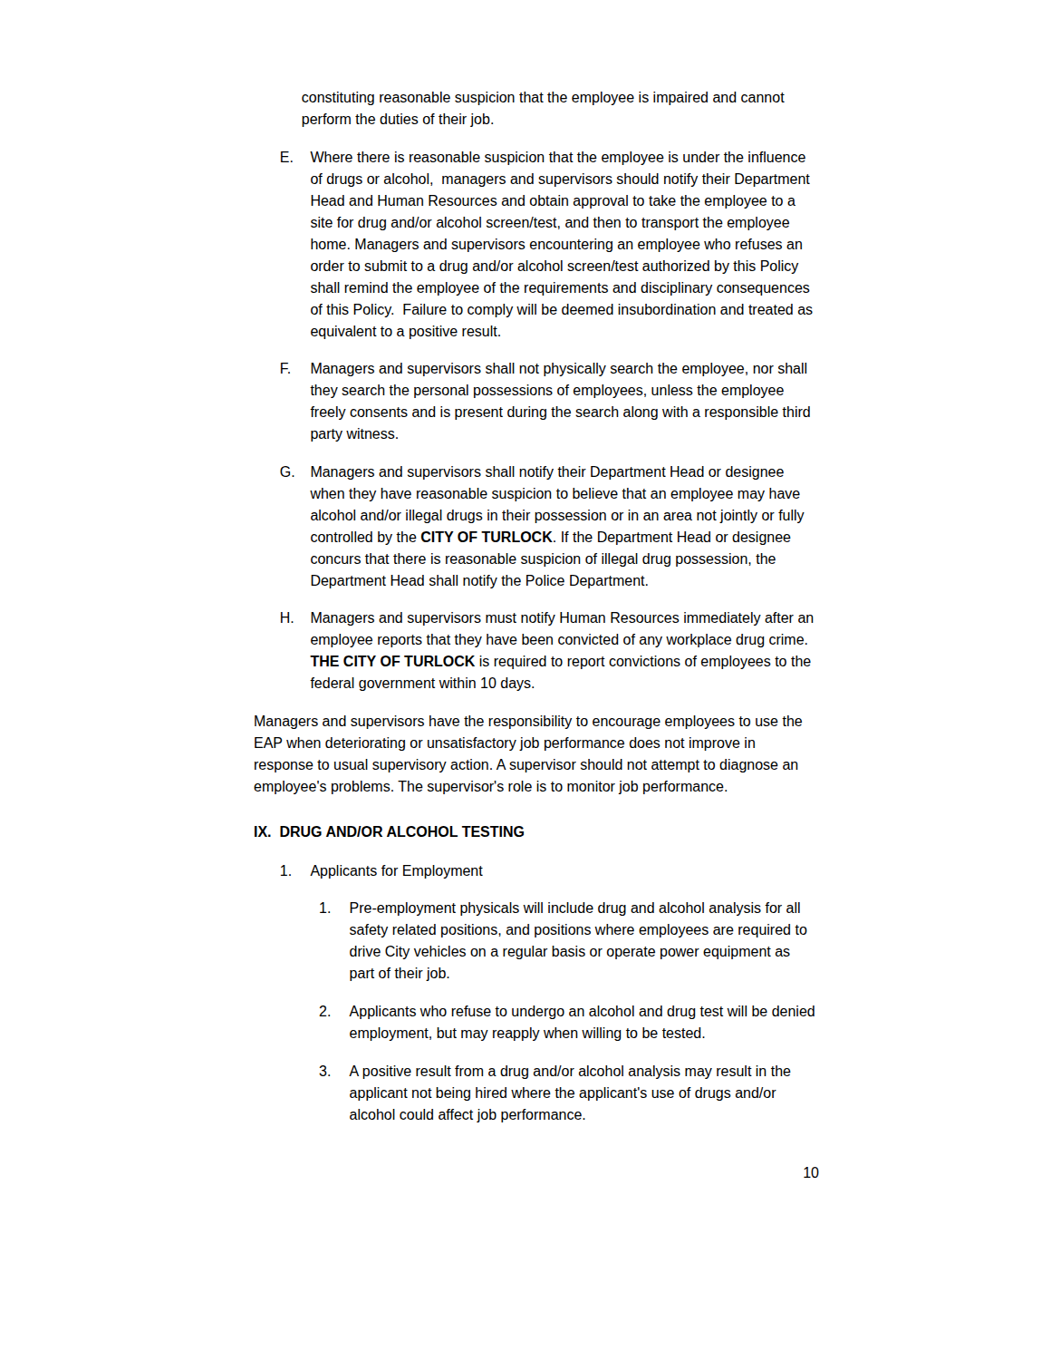constituting reasonable suspicion that the employee is impaired and cannot perform the duties of their job.
E.
Where there is reasonable suspicion that the employee is under the influence of drugs or alcohol, managers and supervisors should notify their Department Head and Human Resources and obtain approval to take the employee to a site for drug and/or alcohol screen/test, and then to transport the employee home. Managers and supervisors encountering an employee who refuses an order to submit to a drug and/or alcohol screen/test authorized by this Policy shall remind the employee of the requirements and disciplinary consequences of this Policy. Failure to comply will be deemed insubordination and treated as equivalent to a positive result.
F.
Managers and supervisors shall not physically search the employee, nor shall they search the personal possessions of employees, unless the employee freely consents and is present during the search along with a responsible third party witness.
G.
Managers and supervisors shall notify their Department Head or designee when they have reasonable suspicion to believe that an employee may have alcohol and/or illegal drugs in their possession or in an area not jointly or fully controlled by the CITY OF TURLOCK. If the Department Head or designee concurs that there is reasonable suspicion of illegal drug possession, the Department Head shall notify the Police Department.
H.
Managers and supervisors must notify Human Resources immediately after an employee reports that they have been convicted of any workplace drug crime. THE CITY OF TURLOCK is required to report convictions of employees to the federal government within 10 days.
Managers and supervisors have the responsibility to encourage employees to use the EAP when deteriorating or unsatisfactory job performance does not improve in response to usual supervisory action. A supervisor should not attempt to diagnose an employee's problems. The supervisor's role is to monitor job performance.
IX. DRUG AND/OR ALCOHOL TESTING
1.
Applicants for Employment
1.
Pre-employment physicals will include drug and alcohol analysis for all safety related positions, and positions where employees are required to drive City vehicles on a regular basis or operate power equipment as part of their job.
2.
Applicants who refuse to undergo an alcohol and drug test will be denied employment, but may reapply when willing to be tested.
3.
A positive result from a drug and/or alcohol analysis may result in the applicant not being hired where the applicant's use of drugs and/or alcohol could affect job performance.
10